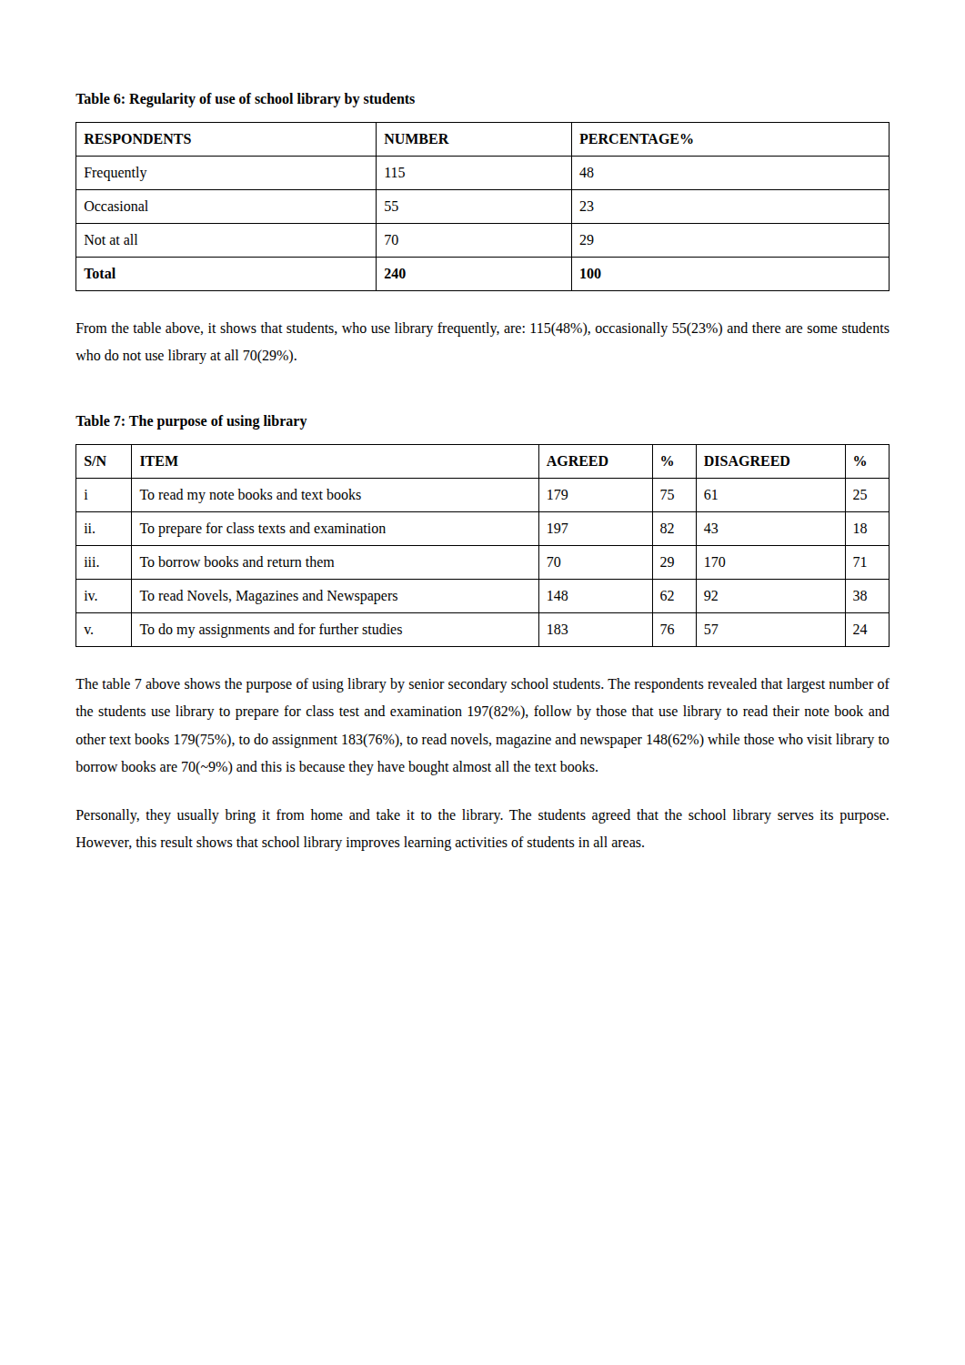Table 6: Regularity of use of school library by students
| RESPONDENTS | NUMBER | PERCENTAGE% |
| --- | --- | --- |
| Frequently | 115 | 48 |
| Occasional | 55 | 23 |
| Not at all | 70 | 29 |
| Total | 240 | 100 |
From the table above, it shows that students, who use library frequently, are: 115(48%), occasionally 55(23%) and there are some students who do not use library at all 70(29%).
Table 7: The purpose of using library
| S/N | ITEM | AGREED | % | DISAGREED | % |
| --- | --- | --- | --- | --- | --- |
| i | To read my note books and text books | 179 | 75 | 61 | 25 |
| ii. | To prepare for class texts and examination | 197 | 82 | 43 | 18 |
| iii. | To borrow books and return them | 70 | 29 | 170 | 71 |
| iv. | To read Novels, Magazines and Newspapers | 148 | 62 | 92 | 38 |
| v. | To do my assignments and for further studies | 183 | 76 | 57 | 24 |
The table 7 above shows the purpose of using library by senior secondary school students. The respondents revealed that largest number of the students use library to prepare for class test and examination 197(82%), follow by those that use library to read their note book and other text books 179(75%), to do assignment 183(76%), to read novels, magazine and newspaper 148(62%) while those who visit library to borrow books are 70(~9%) and this is because they have bought almost all the text books.
Personally, they usually bring it from home and take it to the library. The students agreed that the school library serves its purpose. However, this result shows that school library improves learning activities of students in all areas.